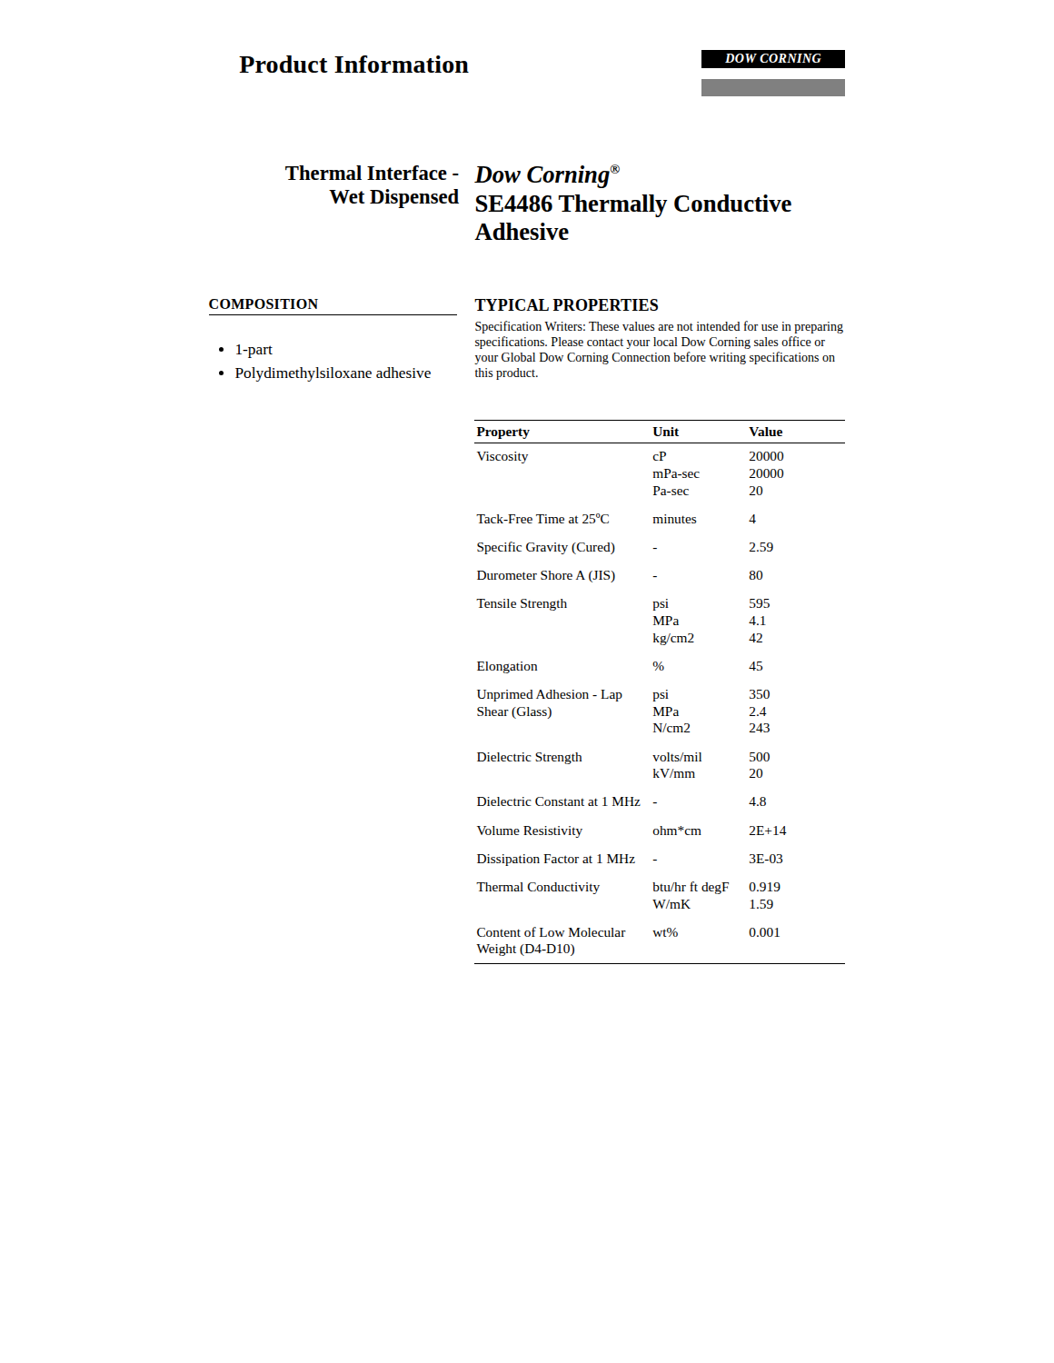Product Information
DOW CORNING
Thermal Interface -
Wet Dispensed
Dow Corning®
SE4486 Thermally Conductive
Adhesive
COMPOSITION
1-part
Polydimethylsiloxane adhesive
TYPICAL PROPERTIES
Specification Writers: These values are not intended for use in preparing specifications. Please contact your local Dow Corning sales office or your Global Dow Corning Connection before writing specifications on this product.
| Property | Unit | Value |
| --- | --- | --- |
| Viscosity | cP mPa-sec Pa-sec | 20000 20000 20 |
| Tack-Free Time at 25ºC | minutes | 4 |
| Specific Gravity (Cured) | - | 2.59 |
| Durometer Shore A (JIS) | - | 80 |
| Tensile Strength | psi MPa kg/cm2 | 595 4.1 42 |
| Elongation | % | 45 |
| Unprimed Adhesion - Lap Shear (Glass) | psi MPa N/cm2 | 350 2.4 243 |
| Dielectric Strength | volts/mil kV/mm | 500 20 |
| Dielectric Constant at 1 MHz | - | 4.8 |
| Volume Resistivity | ohm*cm | 2E+14 |
| Dissipation Factor at 1 MHz | - | 3E-03 |
| Thermal Conductivity | btu/hr ft degF W/mK | 0.919 1.59 |
| Content of Low Molecular Weight (D4-D10) | wt% | 0.001 |